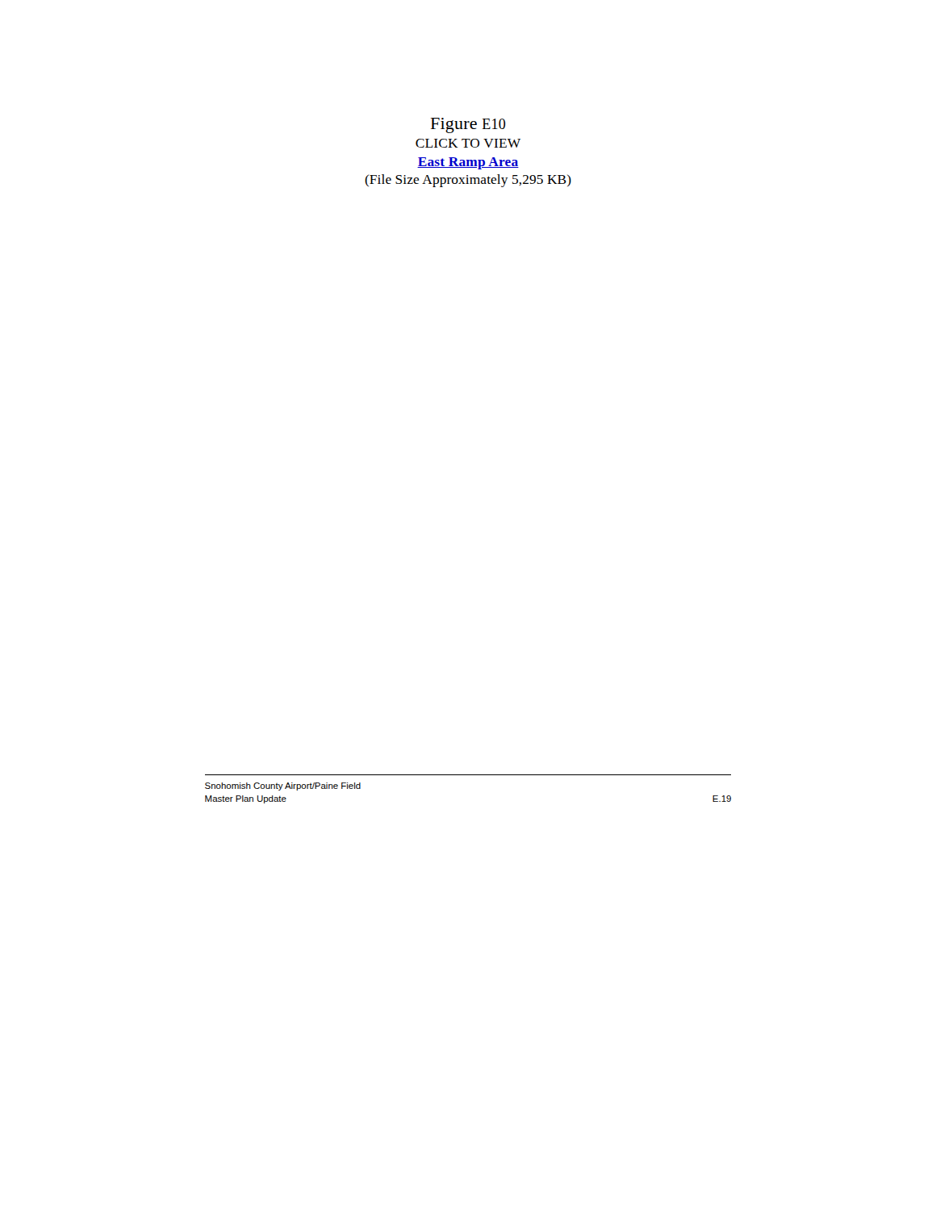Figure E10
CLICK TO VIEW
East Ramp Area
(File Size Approximately 5,295 KB)
Snohomish County Airport/Paine Field
Master Plan Update
E.19